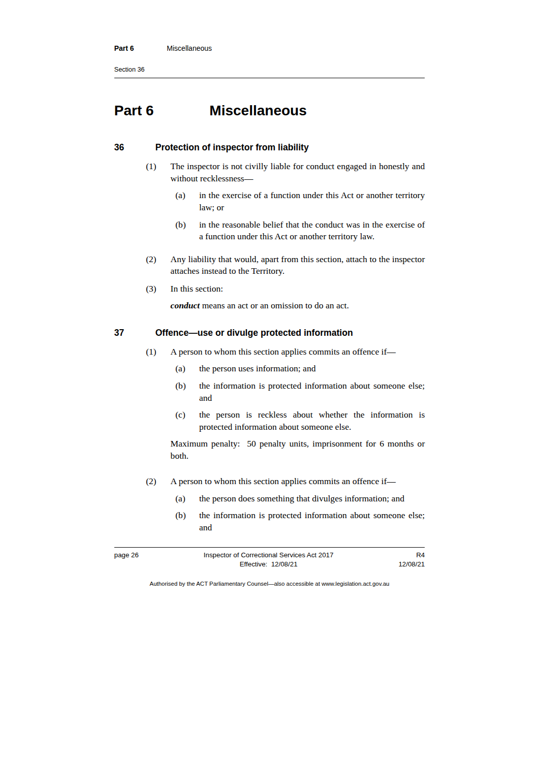Part 6 Miscellaneous
Section 36
Part 6 Miscellaneous
36 Protection of inspector from liability
(1) The inspector is not civilly liable for conduct engaged in honestly and without recklessness—
(a) in the exercise of a function under this Act or another territory law; or
(b) in the reasonable belief that the conduct was in the exercise of a function under this Act or another territory law.
(2) Any liability that would, apart from this section, attach to the inspector attaches instead to the Territory.
(3) In this section:
conduct means an act or an omission to do an act.
37 Offence—use or divulge protected information
(1) A person to whom this section applies commits an offence if—
(a) the person uses information; and
(b) the information is protected information about someone else; and
(c) the person is reckless about whether the information is protected information about someone else.
Maximum penalty: 50 penalty units, imprisonment for 6 months or both.
(2) A person to whom this section applies commits an offence if—
(a) the person does something that divulges information; and
(b) the information is protected information about someone else; and
page 26
Inspector of Correctional Services Act 2017
Effective: 12/08/21
R4
12/08/21
Authorised by the ACT Parliamentary Counsel—also accessible at www.legislation.act.gov.au